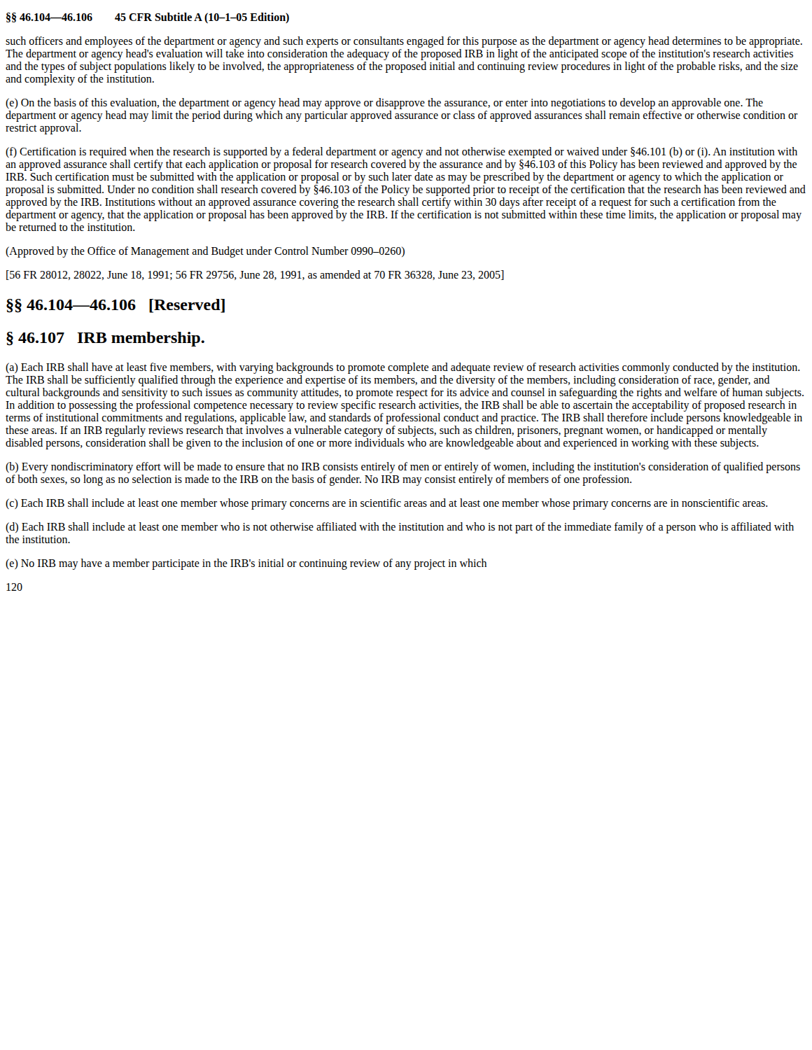§§ 46.104—46.106 45 CFR Subtitle A (10–1–05 Edition)
such officers and employees of the department or agency and such experts or consultants engaged for this purpose as the department or agency head determines to be appropriate. The department or agency head's evaluation will take into consideration the adequacy of the proposed IRB in light of the anticipated scope of the institution's research activities and the types of subject populations likely to be involved, the appropriateness of the proposed initial and continuing review procedures in light of the probable risks, and the size and complexity of the institution.
(e) On the basis of this evaluation, the department or agency head may approve or disapprove the assurance, or enter into negotiations to develop an approvable one. The department or agency head may limit the period during which any particular approved assurance or class of approved assurances shall remain effective or otherwise condition or restrict approval.
(f) Certification is required when the research is supported by a federal department or agency and not otherwise exempted or waived under §46.101 (b) or (i). An institution with an approved assurance shall certify that each application or proposal for research covered by the assurance and by §46.103 of this Policy has been reviewed and approved by the IRB. Such certification must be submitted with the application or proposal or by such later date as may be prescribed by the department or agency to which the application or proposal is submitted. Under no condition shall research covered by §46.103 of the Policy be supported prior to receipt of the certification that the research has been reviewed and approved by the IRB. Institutions without an approved assurance covering the research shall certify within 30 days after receipt of a request for such a certification from the department or agency, that the application or proposal has been approved by the IRB. If the certification is not submitted within these time limits, the application or proposal may be returned to the institution.
(Approved by the Office of Management and Budget under Control Number 0990–0260)
[56 FR 28012, 28022, June 18, 1991; 56 FR 29756, June 28, 1991, as amended at 70 FR 36328, June 23, 2005]
§§ 46.104—46.106 [Reserved]
§ 46.107 IRB membership.
(a) Each IRB shall have at least five members, with varying backgrounds to promote complete and adequate review of research activities commonly conducted by the institution. The IRB shall be sufficiently qualified through the experience and expertise of its members, and the diversity of the members, including consideration of race, gender, and cultural backgrounds and sensitivity to such issues as community attitudes, to promote respect for its advice and counsel in safeguarding the rights and welfare of human subjects. In addition to possessing the professional competence necessary to review specific research activities, the IRB shall be able to ascertain the acceptability of proposed research in terms of institutional commitments and regulations, applicable law, and standards of professional conduct and practice. The IRB shall therefore include persons knowledgeable in these areas. If an IRB regularly reviews research that involves a vulnerable category of subjects, such as children, prisoners, pregnant women, or handicapped or mentally disabled persons, consideration shall be given to the inclusion of one or more individuals who are knowledgeable about and experienced in working with these subjects.
(b) Every nondiscriminatory effort will be made to ensure that no IRB consists entirely of men or entirely of women, including the institution's consideration of qualified persons of both sexes, so long as no selection is made to the IRB on the basis of gender. No IRB may consist entirely of members of one profession.
(c) Each IRB shall include at least one member whose primary concerns are in scientific areas and at least one member whose primary concerns are in nonscientific areas.
(d) Each IRB shall include at least one member who is not otherwise affiliated with the institution and who is not part of the immediate family of a person who is affiliated with the institution.
(e) No IRB may have a member participate in the IRB's initial or continuing review of any project in which
120